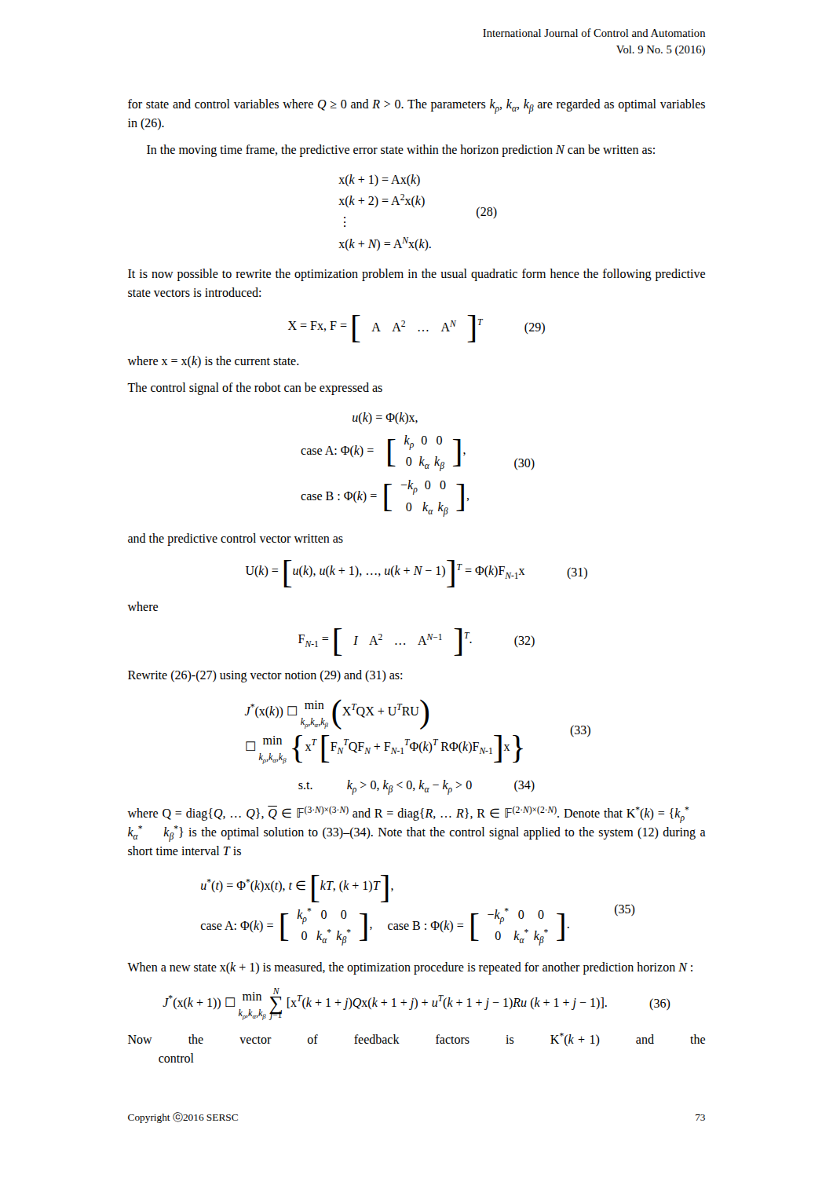International Journal of Control and Automation
Vol. 9 No. 5 (2016)
for state and control variables where Q ≥ 0 and R > 0. The parameters kρ, kα, kβ are regarded as optimal variables in (26).
In the moving time frame, the predictive error state within the horizon prediction N can be written as:
| x( k + 1) = Ax( k ) |
| x( k + 2) = A 2 x( k ) |
| ⋮ |
| x( k + N ) = A N x( k ). |
(28)
It is now possible to rewrite the optimization problem in the usual quadratic form hence the following predictive state vectors is introduced:
X = Fx, F = [
| A | A 2 | … | A N |
]T
(29)
where x = x(k) is the current state.
The control signal of the robot can be expressed as
| u ( k ) = Φ( k )x, |
| case A: Φ( k ) = | [ / k ρ / 0 / 0 / / 0 / k α / k β / ] , |
| case B : Φ( k ) = | [ / − k ρ / 0 / 0 / / 0 / k α / k β / ] , |
(30)
and the predictive control vector written as
U(k) = [u(k), u(k + 1), …, u(k + N − 1)]T = Φ(k)FN-1x
(31)
where
FN-1 = [
| I | A 2 | … | A N −1 |
]T.
(32)
Rewrite (26)-(27) using vector notion (29) and (31) as:
| J * (x( k )) ☐ min k ρ , k α , k β ( X T QX + U T RU ) |
| ☐ min k ρ , k α , k β { x T [ F N T QF N + F N -1 T Φ( k ) T RΦ( k )F N -1 ] x } |
(33)
s.t. kρ > 0, kβ < 0, kα − kρ > 0
(34)
where Q = diag{Q, … Q}, Q ∈ 𝔽(3·N)×(3·N) and R = diag{R, … R}, R ∈ 𝔽(2·N)×(2·N). Denote that K*(k) = {kρ* kα* kβ*} is the optimal solution to (33)–(34). Note that the control signal applied to the system (12) during a short time interval T is
| u * ( t ) = Φ * ( k )x( t ), t ∈ [ kT , ( k + 1) T ] , |
| case A: Φ( k ) = | [ / k ρ * / 0 / 0 / / 0 / k α * / k β * / ] , | case B : Φ( k ) = | [ / − k ρ * / 0 / 0 / / 0 / k α * / k β * / ] . |
(35)
When a new state x(k + 1) is measured, the optimization procedure is repeated for another prediction horizon N :
J*(x(k + 1)) ☐ min kρ,kα,kβ N ∑ j=1 [xT(k + 1 + j)Qx(k + 1 + j) + uT(k + 1 + j − 1)Ru (k + 1 + j − 1)].
(36)
Now the vector of feedback factors is K*(k + 1) and the control
Copyright ⓒ2016 SERSC
73